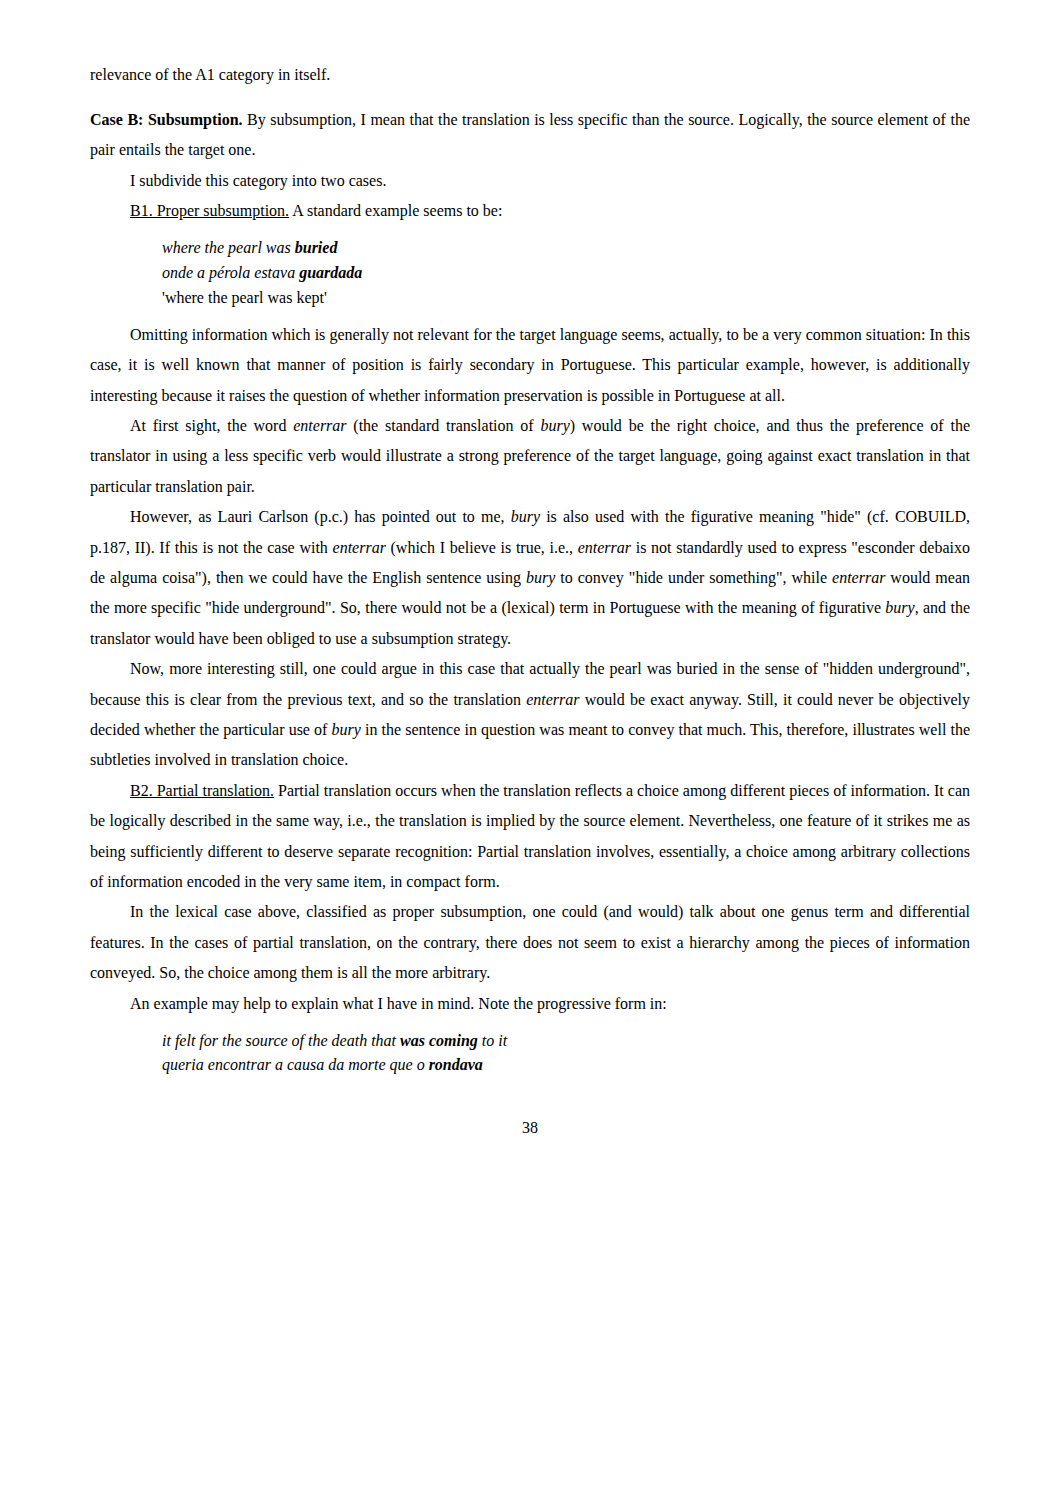relevance of the A1 category in itself.
Case B: Subsumption. By subsumption, I mean that the translation is less specific than the source. Logically, the source element of the pair entails the target one.
I subdivide this category into two cases.
B1. Proper subsumption. A standard example seems to be:
where the pearl was buried onde a pérola estava guardada 'where the pearl was kept'
Omitting information which is generally not relevant for the target language seems, actually, to be a very common situation: In this case, it is well known that manner of position is fairly secondary in Portuguese. This particular example, however, is additionally interesting because it raises the question of whether information preservation is possible in Portuguese at all.
At first sight, the word enterrar (the standard translation of bury) would be the right choice, and thus the preference of the translator in using a less specific verb would illustrate a strong preference of the target language, going against exact translation in that particular translation pair.
However, as Lauri Carlson (p.c.) has pointed out to me, bury is also used with the figurative meaning "hide" (cf. COBUILD, p.187, II). If this is not the case with enterrar (which I believe is true, i.e., enterrar is not standardly used to express "esconder debaixo de alguma coisa"), then we could have the English sentence using bury to convey "hide under something", while enterrar would mean the more specific "hide underground". So, there would not be a (lexical) term in Portuguese with the meaning of figurative bury, and the translator would have been obliged to use a subsumption strategy.
Now, more interesting still, one could argue in this case that actually the pearl was buried in the sense of "hidden underground", because this is clear from the previous text, and so the translation enterrar would be exact anyway. Still, it could never be objectively decided whether the particular use of bury in the sentence in question was meant to convey that much. This, therefore, illustrates well the subtleties involved in translation choice.
B2. Partial translation. Partial translation occurs when the translation reflects a choice among different pieces of information. It can be logically described in the same way, i.e., the translation is implied by the source element. Nevertheless, one feature of it strikes me as being sufficiently different to deserve separate recognition: Partial translation involves, essentially, a choice among arbitrary collections of information encoded in the very same item, in compact form.
In the lexical case above, classified as proper subsumption, one could (and would) talk about one genus term and differential features. In the cases of partial translation, on the contrary, there does not seem to exist a hierarchy among the pieces of information conveyed. So, the choice among them is all the more arbitrary.
An example may help to explain what I have in mind. Note the progressive form in:
it felt for the source of the death that was coming to it queria encontrar a causa da morte que o rondava
38